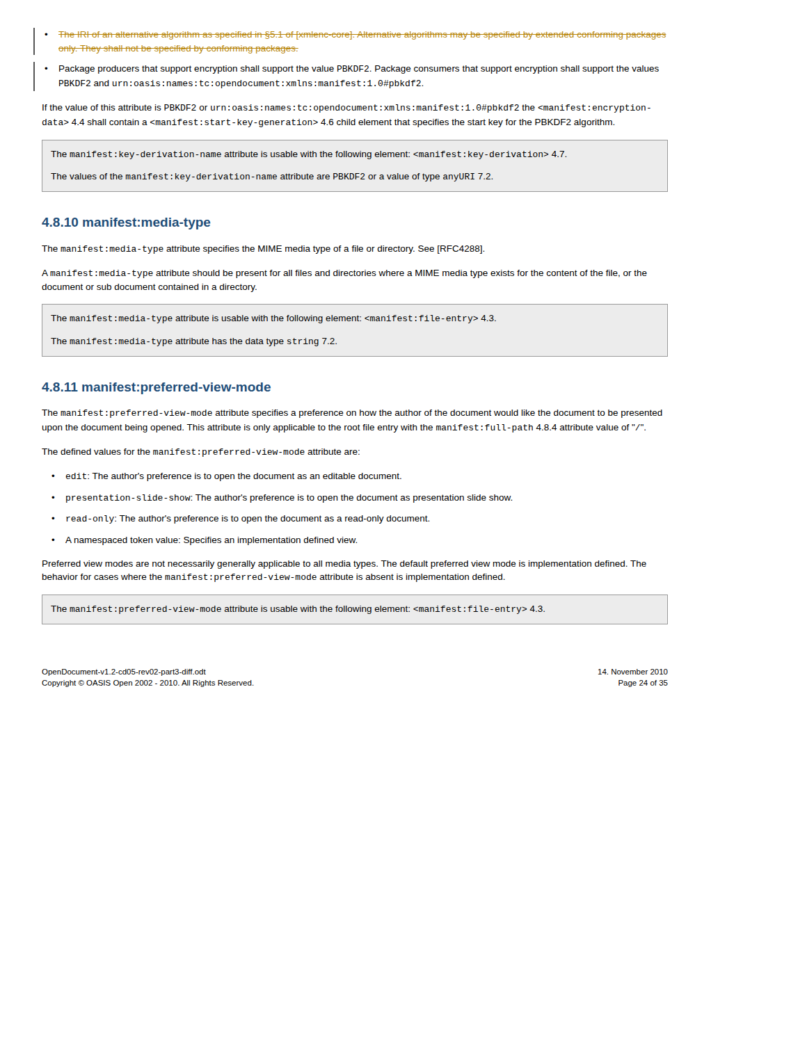The IRI of an alternative algorithm as specified in §5.1 of [xmlenc-core]. Alternative algorithms may be specified by extended conforming packages only. They shall not be specified by conforming packages.
Package producers that support encryption shall support the value PBKDF2. Package consumers that support encryption shall support the values PBKDF2 and urn:oasis:names:tc:opendocument:xmlns:manifest:1.0#pbkdf2.
If the value of this attribute is PBKDF2 or urn:oasis:names:tc:opendocument:xmlns:manifest:1.0#pbkdf2 the <manifest:encryption-data> 4.4 shall contain a <manifest:start-key-generation> 4.6 child element that specifies the start key for the PBKDF2 algorithm.
The manifest:key-derivation-name attribute is usable with the following element: <manifest:key-derivation> 4.7.
The values of the manifest:key-derivation-name attribute are PBKDF2 or a value of type anyURI 7.2.
4.8.10 manifest:media-type
The manifest:media-type attribute specifies the MIME media type of a file or directory. See [RFC4288].
A manifest:media-type attribute should be present for all files and directories where a MIME media type exists for the content of the file, or the document or sub document contained in a directory.
The manifest:media-type attribute is usable with the following element: <manifest:file-entry> 4.3.
The manifest:media-type attribute has the data type string 7.2.
4.8.11 manifest:preferred-view-mode
The manifest:preferred-view-mode attribute specifies a preference on how the author of the document would like the document to be presented upon the document being opened. This attribute is only applicable to the root file entry with the manifest:full-path 4.8.4 attribute value of "/".
The defined values for the manifest:preferred-view-mode attribute are:
edit: The author's preference is to open the document as an editable document.
presentation-slide-show: The author's preference is to open the document as presentation slide show.
read-only: The author's preference is to open the document as a read-only document.
A namespaced token value: Specifies an implementation defined view.
Preferred view modes are not necessarily generally applicable to all media types. The default preferred view mode is implementation defined. The behavior for cases where the manifest:preferred-view-mode attribute is absent is implementation defined.
The manifest:preferred-view-mode attribute is usable with the following element: <manifest:file-entry> 4.3.
OpenDocument-v1.2-cd05-rev02-part3-diff.odt
Copyright © OASIS Open 2002 - 2010. All Rights Reserved.
14. November 2010
Page 24 of 35